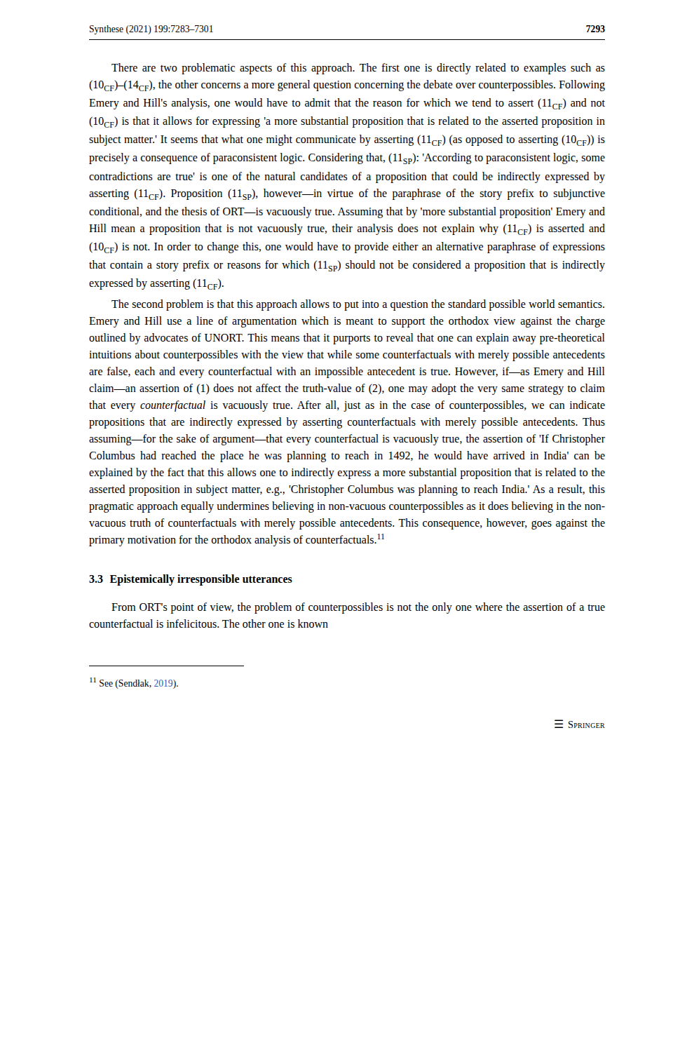Synthese (2021) 199:7283–7301 7293
There are two problematic aspects of this approach. The first one is directly related to examples such as (10CF)–(14CF), the other concerns a more general question concerning the debate over counterpossibles. Following Emery and Hill's analysis, one would have to admit that the reason for which we tend to assert (11CF) and not (10CF) is that it allows for expressing 'a more substantial proposition that is related to the asserted proposition in subject matter.' It seems that what one might communicate by asserting (11CF) (as opposed to asserting (10CF)) is precisely a consequence of paraconsistent logic. Considering that, (11SP): 'According to paraconsistent logic, some contradictions are true' is one of the natural candidates of a proposition that could be indirectly expressed by asserting (11CF). Proposition (11SP), however—in virtue of the paraphrase of the story prefix to subjunctive conditional, and the thesis of ORT—is vacuously true. Assuming that by 'more substantial proposition' Emery and Hill mean a proposition that is not vacuously true, their analysis does not explain why (11CF) is asserted and (10CF) is not. In order to change this, one would have to provide either an alternative paraphrase of expressions that contain a story prefix or reasons for which (11SP) should not be considered a proposition that is indirectly expressed by asserting (11CF).
The second problem is that this approach allows to put into a question the standard possible world semantics. Emery and Hill use a line of argumentation which is meant to support the orthodox view against the charge outlined by advocates of UNORT. This means that it purports to reveal that one can explain away pre-theoretical intuitions about counterpossibles with the view that while some counterfactuals with merely possible antecedents are false, each and every counterfactual with an impossible antecedent is true. However, if—as Emery and Hill claim—an assertion of (1) does not affect the truth-value of (2), one may adopt the very same strategy to claim that every counterfactual is vacuously true. After all, just as in the case of counterpossibles, we can indicate propositions that are indirectly expressed by asserting counterfactuals with merely possible antecedents. Thus assuming—for the sake of argument—that every counterfactual is vacuously true, the assertion of 'If Christopher Columbus had reached the place he was planning to reach in 1492, he would have arrived in India' can be explained by the fact that this allows one to indirectly express a more substantial proposition that is related to the asserted proposition in subject matter, e.g., 'Christopher Columbus was planning to reach India.' As a result, this pragmatic approach equally undermines believing in non-vacuous counterpossibles as it does believing in the non-vacuous truth of counterfactuals with merely possible antecedents. This consequence, however, goes against the primary motivation for the orthodox analysis of counterfactuals.11
3.3 Epistemically irresponsible utterances
From ORT's point of view, the problem of counterpossibles is not the only one where the assertion of a true counterfactual is infelicitous. The other one is known
11 See (Sendłak, 2019).
☰Springer